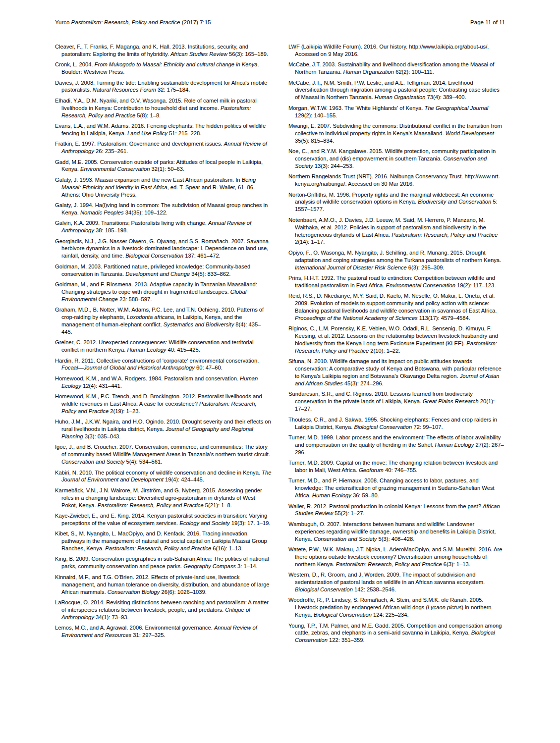Yurco Pastoralism: Research, Policy and Practice (2017) 7:15
Page 11 of 11
Cleaver, F., T. Franks, F. Maganga, and K. Hall. 2013. Institutions, security, and pastoralism: Exploring the limits of hybridity. African Studies Review 56(3): 165–189.
Cronk, L. 2004. From Mukogodo to Maasai: Ethnicity and cultural change in Kenya. Boulder: Westview Press.
Davies, J. 2008. Turning the tide: Enabling sustainable development for Africa's mobile pastoralists. Natural Resources Forum 32: 175–184.
Elhadi, Y.A., D.M. Nyariki, and O.V. Wasonga. 2015. Role of camel milk in pastoral livelihoods in Kenya: Contribution to household diet and income. Pastoralism: Research, Policy and Practice 5(8): 1–8.
Evans, L.A., and W.M. Adams. 2016. Fencing elephants: The hidden politics of wildlife fencing in Laikipia, Kenya. Land Use Policy 51: 215–228.
Fratkin, E. 1997. Pastoralism: Governance and development issues. Annual Review of Anthropology 26: 235–261.
Gadd, M.E. 2005. Conservation outside of parks: Attitudes of local people in Laikipia, Kenya. Environmental Conservation 32(1): 50–63.
Galaty, J. 1993. Maasai expansion and the new East African pastoralism. In Being Maasai: Ethnicity and identity in East Africa, ed. T. Spear and R. Waller, 61–86. Athens: Ohio University Press.
Galaty, J. 1994. Ha(l)ving land in common: The subdivision of Maasai group ranches in Kenya. Nomadic Peoples 34(35): 109–122.
Galvin, K.A. 2009. Transitions: Pastoralists living with change. Annual Review of Anthropology 38: 185–198.
Georgiadis, N.J., J.G. Nasser Olwero, G. Ojwang, and S.S. Romañach. 2007. Savanna herbivore dynamics in a livestock-dominated landscape: I. Dependence on land use, rainfall, density, and time. Biological Conservation 137: 461–472.
Goldman, M. 2003. Partitioned nature, privileged knowledge: Community-based conservation in Tanzania. Development and Change 34(5): 833–862.
Goldman, M., and F. Riosmena. 2013. Adaptive capacity in Tanzanian Maasailand: Changing strategies to cope with drought in fragmented landscapes. Global Environmental Change 23: 588–597.
Graham, M.D., B. Notter, W.M. Adams, P.C. Lee, and T.N. Ochieng. 2010. Patterns of crop-raiding by elephants, Loxodonta africana, in Laikipia, Kenya, and the management of human-elephant conflict. Systematics and Biodiversity 8(4): 435–445.
Greiner, C. 2012. Unexpected consequences: Wildlife conservation and territorial conflict in northern Kenya. Human Ecology 40: 415–425.
Hardin, R. 2011. Collective constructions of 'corporate' environmental conservation. Focaal—Journal of Global and Historical Anthropology 60: 47–60.
Homewood, K.M., and W.A. Rodgers. 1984. Pastoralism and conservation. Human Ecology 12(4): 431–441.
Homewood, K.M., P.C. Trench, and D. Brockington. 2012. Pastoralist livelihoods and wildlife revenues in East Africa: A case for coexistence? Pastoralism: Research, Policy and Practice 2(19): 1–23.
Huho, J.M., J.K.W. Ngaira, and H.O. Ogindo. 2010. Drought severity and their effects on rural livelihoods in Laikipia district, Kenya. Journal of Geography and Regional Planning 3(3): 035–043.
Igoe, J., and B. Croucher. 2007. Conservation, commerce, and communities: The story of community-based Wildlife Management Areas in Tanzania's northern tourist circuit. Conservation and Society 5(4): 534–561.
Kabiri, N. 2010. The political economy of wildlife conservation and decline in Kenya. The Journal of Environment and Development 19(4): 424–445.
Karmebäck, V.N., J.N. Wairore, M. Jirström, and G. Nyberg. 2015. Assessing gender roles in a changing landscape: Diversified agro-pastoralism in drylands of West Pokot, Kenya. Pastoralism: Research, Policy and Practice 5(21): 1–8.
Kaye-Zwiebel, E., and E. King. 2014. Kenyan pastoralist societies in transition: Varying perceptions of the value of ecosystem services. Ecology and Society 19(3): 17. 1–19.
Kibet, S., M. Nyangito, L. MacOpiyo, and D. Kenfack. 2016. Tracing innovation pathways in the management of natural and social capital on Laikipia Maasai Group Ranches, Kenya. Pastoralism: Research, Policy and Practice 6(16): 1–13.
King, B. 2009. Conservation geographies in sub-Saharan Africa: The politics of national parks, community conservation and peace parks. Geography Compass 3: 1–14.
Kinnaird, M.F., and T.G. O'Brien. 2012. Effects of private-land use, livestock management, and human tolerance on diversity, distribution, and abundance of large African mammals. Conservation Biology 26(6): 1026–1039.
LaRocque, O. 2014. Revisiting distinctions between ranching and pastoralism: A matter of interspecies relations between livestock, people, and predators. Critique of Anthropology 34(1): 73–93.
Lemos, M.C., and A. Agrawal. 2006. Environmental governance. Annual Review of Environment and Resources 31: 297–325.
LWF (Laikipia Wildlife Forum). 2016. Our history. http://www.laikipia.org/about-us/. Accessed on 9 May 2016.
McCabe, J.T. 2003. Sustainability and livelihood diversification among the Maasai of Northern Tanzania. Human Organization 62(2): 100–111.
McCabe, J.T., N.M. Smith, P.W. Leslie, and A.L. Telligman. 2014. Livelihood diversification through migration among a pastoral people: Contrasting case studies of Maasai in Northern Tanzania. Human Organization 73(4): 389–400.
Morgan, W.T.W. 1963. The 'White Highlands' of Kenya. The Geographical Journal 129(2): 140–155.
Mwangi, E. 2007. Subdividing the commons: Distributional conflict in the transition from collective to individual property rights in Kenya's Maasailand. World Development 35(5): 815–834.
Noe, C., and R.Y.M. Kangalawe. 2015. Wildlife protection, community participation in conservation, and (dis) empowerment in southern Tanzania. Conservation and Society 13(3): 244–253.
Northern Rangelands Trust (NRT). 2016. Naibunga Conservancy Trust. http://www.nrt-kenya.org/naibunga/. Accessed on 30 Mar 2016.
Norton-Griffiths, M. 1996. Property rights and the marginal wildebeest: An economic analysis of wildlife conservation options in Kenya. Biodiversity and Conservation 5: 1557–1577.
Notenbaert, A.M.O., J. Davies, J.D. Leeuw, M. Said, M. Herrero, P. Manzano, M. Waithaka, et al. 2012. Policies in support of pastoralism and biodiversity in the heterogeneous drylands of East Africa. Pastoralism: Research, Policy and Practice 2(14): 1–17.
Opiyo, F., O. Wasonga, M. Nyangito, J. Schilling, and R. Munang. 2015. Drought adaptation and coping strategies among the Turkana pastoralists of northern Kenya. International Journal of Disaster Risk Science 6(3): 295–309.
Prins, H.H.T. 1992. The pastoral road to extinction: Competition between wildlife and traditional pastoralism in East Africa. Environmental Conservation 19(2): 117–123.
Reid, R.S., D. Nkedianye, M.Y. Said, D. Kaelo, M. Neselle, O. Makui, L. Onetu, et al. 2009. Evolution of models to support community and policy action with science: Balancing pastoral livelihoods and wildlife conservation in savannas of East Africa. Proceedings of the National Academy of Sciences 113(17): 4579–4584.
Riginos, C., L.M. Porensky, K.E. Veblen, W.O. Odadi, R.L. Sensenig, D. Kimuyu, F. Keesing, et al. 2012. Lessons on the relationship between livestock husbandry and biodiversity from the Kenya Long-term Exclosure Experiment (KLEE). Pastoralism: Research, Policy and Practice 2(10): 1–22.
Sifuna, N. 2010. Wildlife damage and its impact on public attitudes towards conservation: A comparative study of Kenya and Botswana, with particular reference to Kenya's Laikipia region and Botswana's Okavango Delta region. Journal of Asian and African Studies 45(3): 274–296.
Sundaresan, S.R., and C. Riginos. 2010. Lessons learned from biodiversity conservation in the private lands of Laikipia, Kenya. Great Plains Research 20(1): 17–27.
Thouless, C.R., and J. Sakwa. 1995. Shocking elephants: Fences and crop raiders in Laikipia District, Kenya. Biological Conservation 72: 99–107.
Turner, M.D. 1999. Labor process and the environment: The effects of labor availability and compensation on the quality of herding in the Sahel. Human Ecology 27(2): 267–296.
Turner, M.D. 2009. Capital on the move: The changing relation between livestock and labor in Mali, West Africa. Geoforum 40: 746–755.
Turner, M.D., and P. Hiernaux. 2008. Changing access to labor, pastures, and knowledge: The extensification of grazing management in Sudano-Sahelian West Africa. Human Ecology 36: 59–80.
Waller, R. 2012. Pastoral production in colonial Kenya: Lessons from the past? African Studies Review 55(2): 1–27.
Wambuguh, O. 2007. Interactions between humans and wildlife: Landowner experiences regarding wildlife damage, ownership and benefits in Laikipia District, Kenya. Conservation and Society 5(3): 408–428.
Watete, P.W., W.K. Makau, J.T. Njoka, L. AderoMacOpiyo, and S.M. Mureithi. 2016. Are there options outside livestock economy? Diversification among households of northern Kenya. Pastoralism: Research, Policy and Practice 6(3): 1–13.
Western, D., R. Groom, and J. Worden. 2009. The impact of subdivision and sedentarization of pastoral lands on wildlife in an African savanna ecosystem. Biological Conservation 142: 2538–2546.
Woodroffe, R., P. Lindsey, S. Romañach, A. Stein, and S.M.K. ole Ranah. 2005. Livestock predation by endangered African wild dogs (Lycaon pictus) in northern Kenya. Biological Conservation 124: 225–234.
Young, T.P., T.M. Palmer, and M.E. Gadd. 2005. Competition and compensation among cattle, zebras, and elephants in a semi-arid savanna in Laikipia, Kenya. Biological Conservation 122: 351–359.